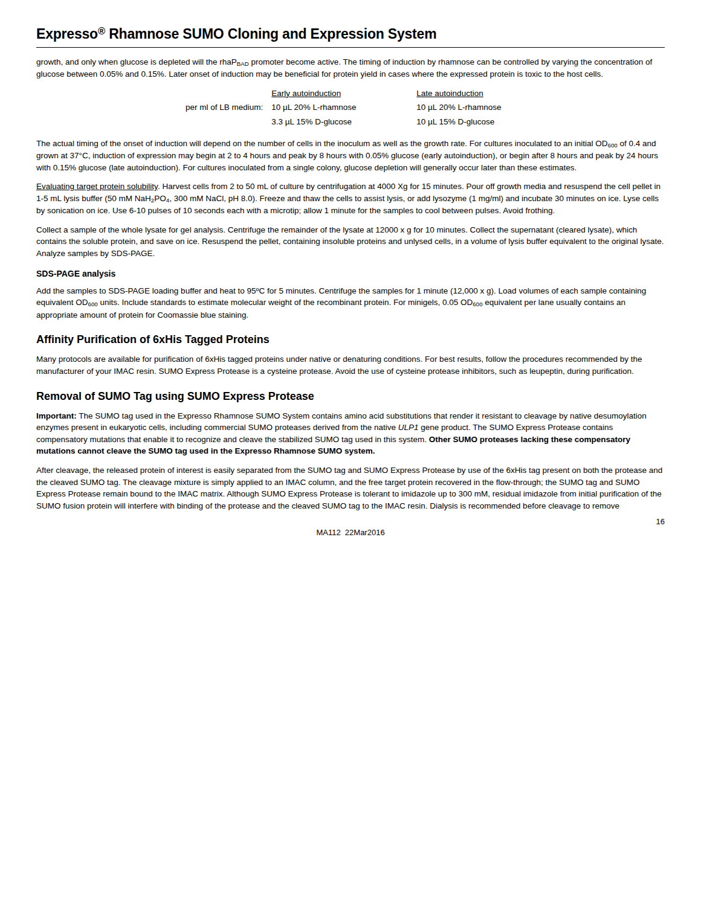Expresso® Rhamnose SUMO Cloning and Expression System
growth, and only when glucose is depleted will the rhaPBAD promoter become active. The timing of induction by rhamnose can be controlled by varying the concentration of glucose between 0.05% and 0.15%. Later onset of induction may be beneficial for protein yield in cases where the expressed protein is toxic to the host cells.
| | Early autoinduction | Late autoinduction |
| per ml of LB medium: | 10 µL 20% L-rhamnose | 10 µL 20% L-rhamnose |
| | 3.3 µL 15% D-glucose | 10 µL 15% D-glucose |
The actual timing of the onset of induction will depend on the number of cells in the inoculum as well as the growth rate. For cultures inoculated to an initial OD600 of 0.4 and grown at 37°C, induction of expression may begin at 2 to 4 hours and peak by 8 hours with 0.05% glucose (early autoinduction), or begin after 8 hours and peak by 24 hours with 0.15% glucose (late autoinduction). For cultures inoculated from a single colony, glucose depletion will generally occur later than these estimates.
Evaluating target protein solubility. Harvest cells from 2 to 50 mL of culture by centrifugation at 4000 Xg for 15 minutes. Pour off growth media and resuspend the cell pellet in 1-5 mL lysis buffer (50 mM NaH2PO4, 300 mM NaCl, pH 8.0). Freeze and thaw the cells to assist lysis, or add lysozyme (1 mg/ml) and incubate 30 minutes on ice. Lyse cells by sonication on ice. Use 6-10 pulses of 10 seconds each with a microtip; allow 1 minute for the samples to cool between pulses. Avoid frothing.
Collect a sample of the whole lysate for gel analysis. Centrifuge the remainder of the lysate at 12000 x g for 10 minutes. Collect the supernatant (cleared lysate), which contains the soluble protein, and save on ice. Resuspend the pellet, containing insoluble proteins and unlysed cells, in a volume of lysis buffer equivalent to the original lysate. Analyze samples by SDS-PAGE.
SDS-PAGE analysis
Add the samples to SDS-PAGE loading buffer and heat to 95ºC for 5 minutes. Centrifuge the samples for 1 minute (12,000 x g). Load volumes of each sample containing equivalent OD600 units. Include standards to estimate molecular weight of the recombinant protein. For minigels, 0.05 OD600 equivalent per lane usually contains an appropriate amount of protein for Coomassie blue staining.
Affinity Purification of 6xHis Tagged Proteins
Many protocols are available for purification of 6xHis tagged proteins under native or denaturing conditions. For best results, follow the procedures recommended by the manufacturer of your IMAC resin. SUMO Express Protease is a cysteine protease. Avoid the use of cysteine protease inhibitors, such as leupeptin, during purification.
Removal of SUMO Tag using SUMO Express Protease
Important: The SUMO tag used in the Expresso Rhamnose SUMO System contains amino acid substitutions that render it resistant to cleavage by native desumoylation enzymes present in eukaryotic cells, including commercial SUMO proteases derived from the native ULP1 gene product. The SUMO Express Protease contains compensatory mutations that enable it to recognize and cleave the stabilized SUMO tag used in this system. Other SUMO proteases lacking these compensatory mutations cannot cleave the SUMO tag used in the Expresso Rhamnose SUMO system.
After cleavage, the released protein of interest is easily separated from the SUMO tag and SUMO Express Protease by use of the 6xHis tag present on both the protease and the cleaved SUMO tag. The cleavage mixture is simply applied to an IMAC column, and the free target protein recovered in the flow-through; the SUMO tag and SUMO Express Protease remain bound to the IMAC matrix. Although SUMO Express Protease is tolerant to imidazole up to 300 mM, residual imidazole from initial purification of the SUMO fusion protein will interfere with binding of the protease and the cleaved SUMO tag to the IMAC resin. Dialysis is recommended before cleavage to remove
16 MA112 22Mar2016